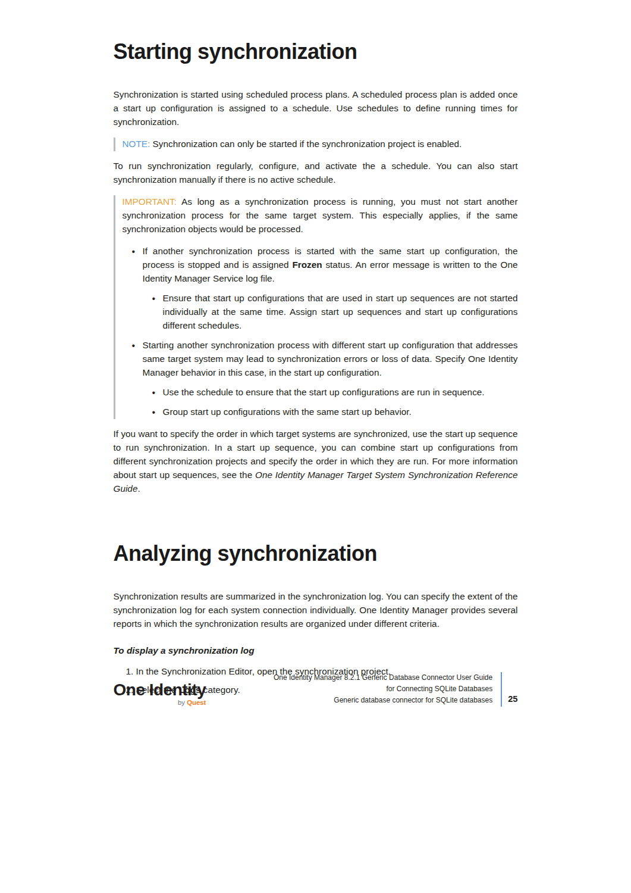Starting synchronization
Synchronization is started using scheduled process plans. A scheduled process plan is added once a start up configuration is assigned to a schedule. Use schedules to define running times for synchronization.
NOTE: Synchronization can only be started if the synchronization project is enabled.
To run synchronization regularly, configure, and activate the a schedule. You can also start synchronization manually if there is no active schedule.
IMPORTANT: As long as a synchronization process is running, you must not start another synchronization process for the same target system. This especially applies, if the same synchronization objects would be processed.
If another synchronization process is started with the same start up configuration, the process is stopped and is assigned Frozen status. An error message is written to the One Identity Manager Service log file.
Ensure that start up configurations that are used in start up sequences are not started individually at the same time. Assign start up sequences and start up configurations different schedules.
Starting another synchronization process with different start up configuration that addresses same target system may lead to synchronization errors or loss of data. Specify One Identity Manager behavior in this case, in the start up configuration.
Use the schedule to ensure that the start up configurations are run in sequence.
Group start up configurations with the same start up behavior.
If you want to specify the order in which target systems are synchronized, use the start up sequence to run synchronization. In a start up sequence, you can combine start up configurations from different synchronization projects and specify the order in which they are run. For more information about start up sequences, see the One Identity Manager Target System Synchronization Reference Guide.
Analyzing synchronization
Synchronization results are summarized in the synchronization log. You can specify the extent of the synchronization log for each system connection individually. One Identity Manager provides several reports in which the synchronization results are organized under different criteria.
To display a synchronization log
In the Synchronization Editor, open the synchronization project.
Select the Logs category.
One Identity
by Quest
One Identity Manager 8.2.1 Generic Database Connector User Guide
for Connecting SQLite Databases
Generic database connector for SQLite databases
25